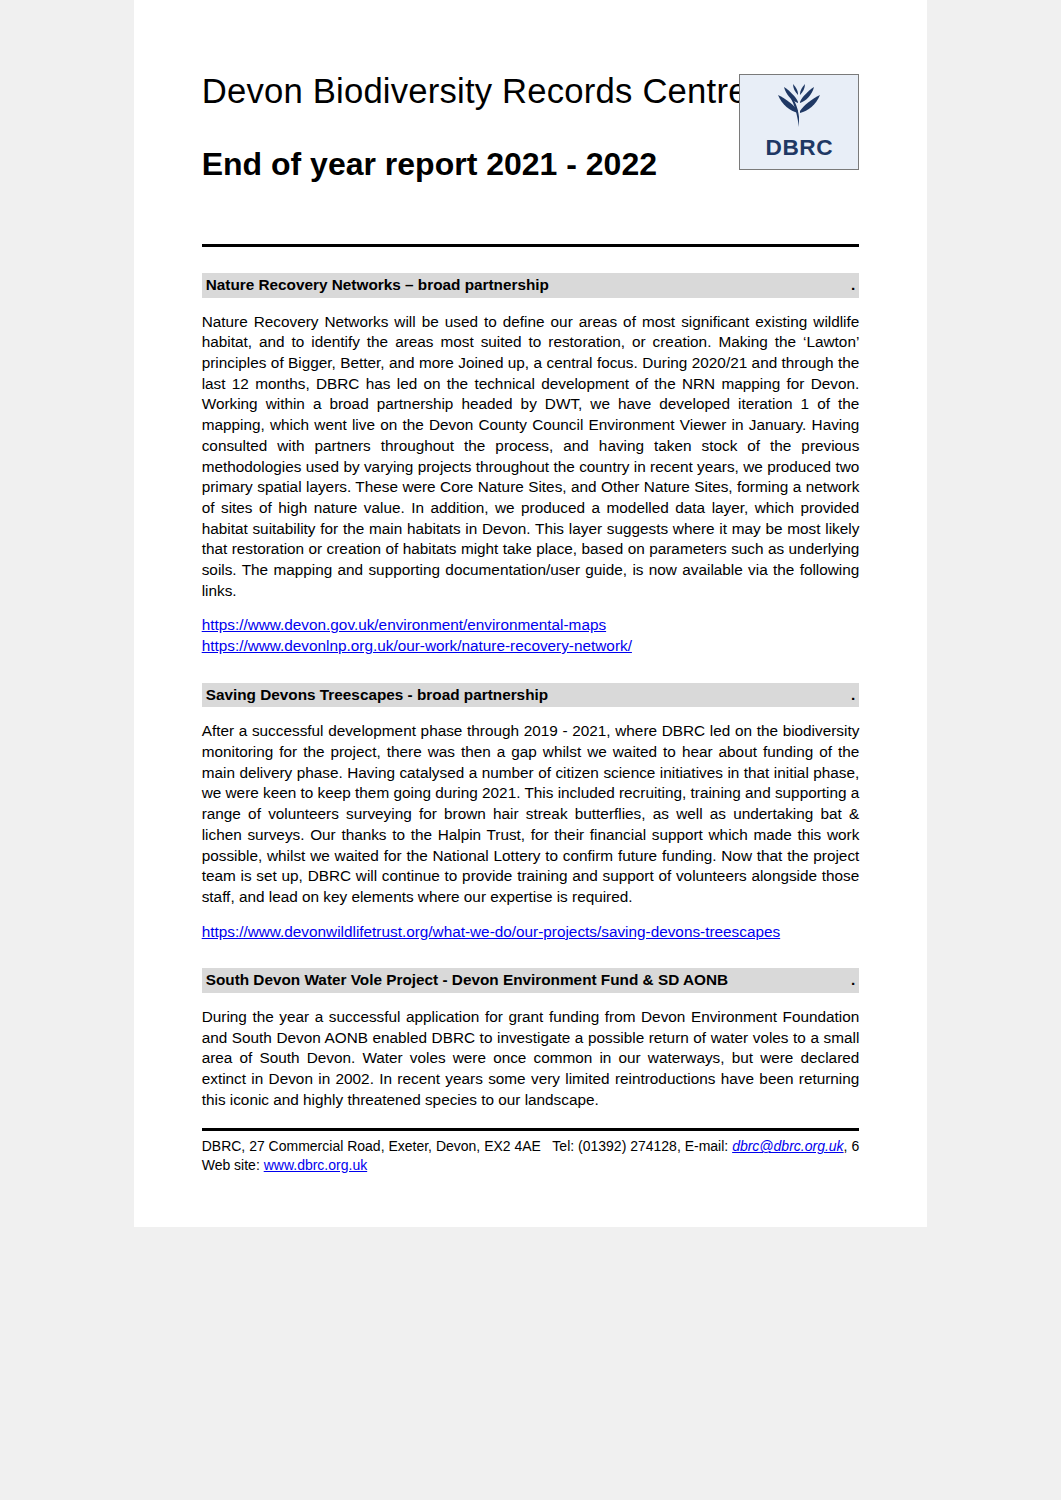Devon Biodiversity Records Centre
End of year report 2021 - 2022
DBRC
Nature Recovery Networks – broad partnership.
Nature Recovery Networks will be used to define our areas of most significant existing wildlife habitat, and to identify the areas most suited to restoration, or creation. Making the ‘Lawton’ principles of Bigger, Better, and more Joined up, a central focus. During 2020/21 and through the last 12 months, DBRC has led on the technical development of the NRN mapping for Devon. Working within a broad partnership headed by DWT, we have developed iteration 1 of the mapping, which went live on the Devon County Council Environment Viewer in January. Having consulted with partners throughout the process, and having taken stock of the previous methodologies used by varying projects throughout the country in recent years, we produced two primary spatial layers. These were Core Nature Sites, and Other Nature Sites, forming a network of sites of high nature value. In addition, we produced a modelled data layer, which provided habitat suitability for the main habitats in Devon. This layer suggests where it may be most likely that restoration or creation of habitats might take place, based on parameters such as underlying soils. The mapping and supporting documentation/user guide, is now available via the following links.
https://www.devon.gov.uk/environment/environmental-maps https://www.devonlnp.org.uk/our-work/nature-recovery-network/
Saving Devons Treescapes - broad partnership.
After a successful development phase through 2019 - 2021, where DBRC led on the biodiversity monitoring for the project, there was then a gap whilst we waited to hear about funding of the main delivery phase. Having catalysed a number of citizen science initiatives in that initial phase, we were keen to keep them going during 2021. This included recruiting, training and supporting a range of volunteers surveying for brown hair streak butterflies, as well as undertaking bat & lichen surveys. Our thanks to the Halpin Trust, for their financial support which made this work possible, whilst we waited for the National Lottery to confirm future funding. Now that the project team is set up, DBRC will continue to provide training and support of volunteers alongside those staff, and lead on key elements where our expertise is required.
https://www.devonwildlifetrust.org/what-we-do/our-projects/saving-devons-treescapes
South Devon Water Vole Project - Devon Environment Fund & SD AONB.
During the year a successful application for grant funding from Devon Environment Foundation and South Devon AONB enabled DBRC to investigate a possible return of water voles to a small area of South Devon. Water voles were once common in our waterways, but were declared extinct in Devon in 2002. In recent years some very limited reintroductions have been returning this iconic and highly threatened species to our landscape.
6 DBRC, 27 Commercial Road, Exeter, Devon, EX2 4AE Tel: (01392) 274128, E-mail: dbrc@dbrc.org.uk,
Web site: www.dbrc.org.uk